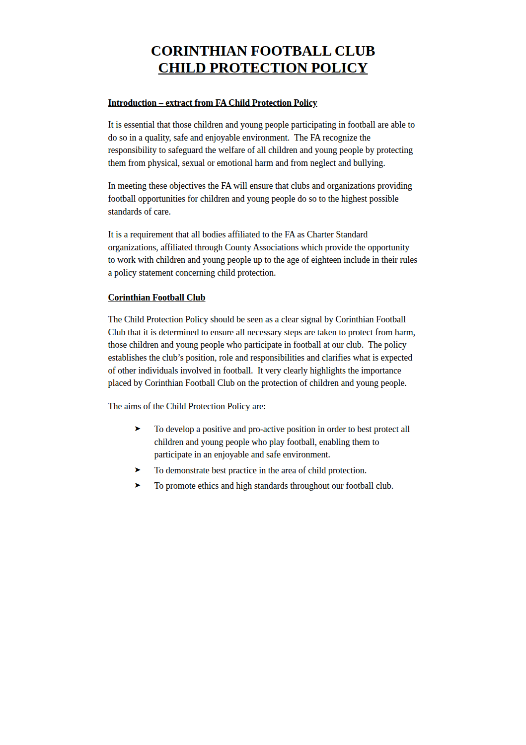CORINTHIAN FOOTBALL CLUB CHILD PROTECTION POLICY
Introduction – extract from FA Child Protection Policy
It is essential that those children and young people participating in football are able to do so in a quality, safe and enjoyable environment. The FA recognize the responsibility to safeguard the welfare of all children and young people by protecting them from physical, sexual or emotional harm and from neglect and bullying.
In meeting these objectives the FA will ensure that clubs and organizations providing football opportunities for children and young people do so to the highest possible standards of care.
It is a requirement that all bodies affiliated to the FA as Charter Standard organizations, affiliated through County Associations which provide the opportunity to work with children and young people up to the age of eighteen include in their rules a policy statement concerning child protection.
Corinthian Football Club
The Child Protection Policy should be seen as a clear signal by Corinthian Football Club that it is determined to ensure all necessary steps are taken to protect from harm, those children and young people who participate in football at our club. The policy establishes the club’s position, role and responsibilities and clarifies what is expected of other individuals involved in football. It very clearly highlights the importance placed by Corinthian Football Club on the protection of children and young people.
The aims of the Child Protection Policy are:
To develop a positive and pro-active position in order to best protect all children and young people who play football, enabling them to participate in an enjoyable and safe environment.
To demonstrate best practice in the area of child protection.
To promote ethics and high standards throughout our football club.